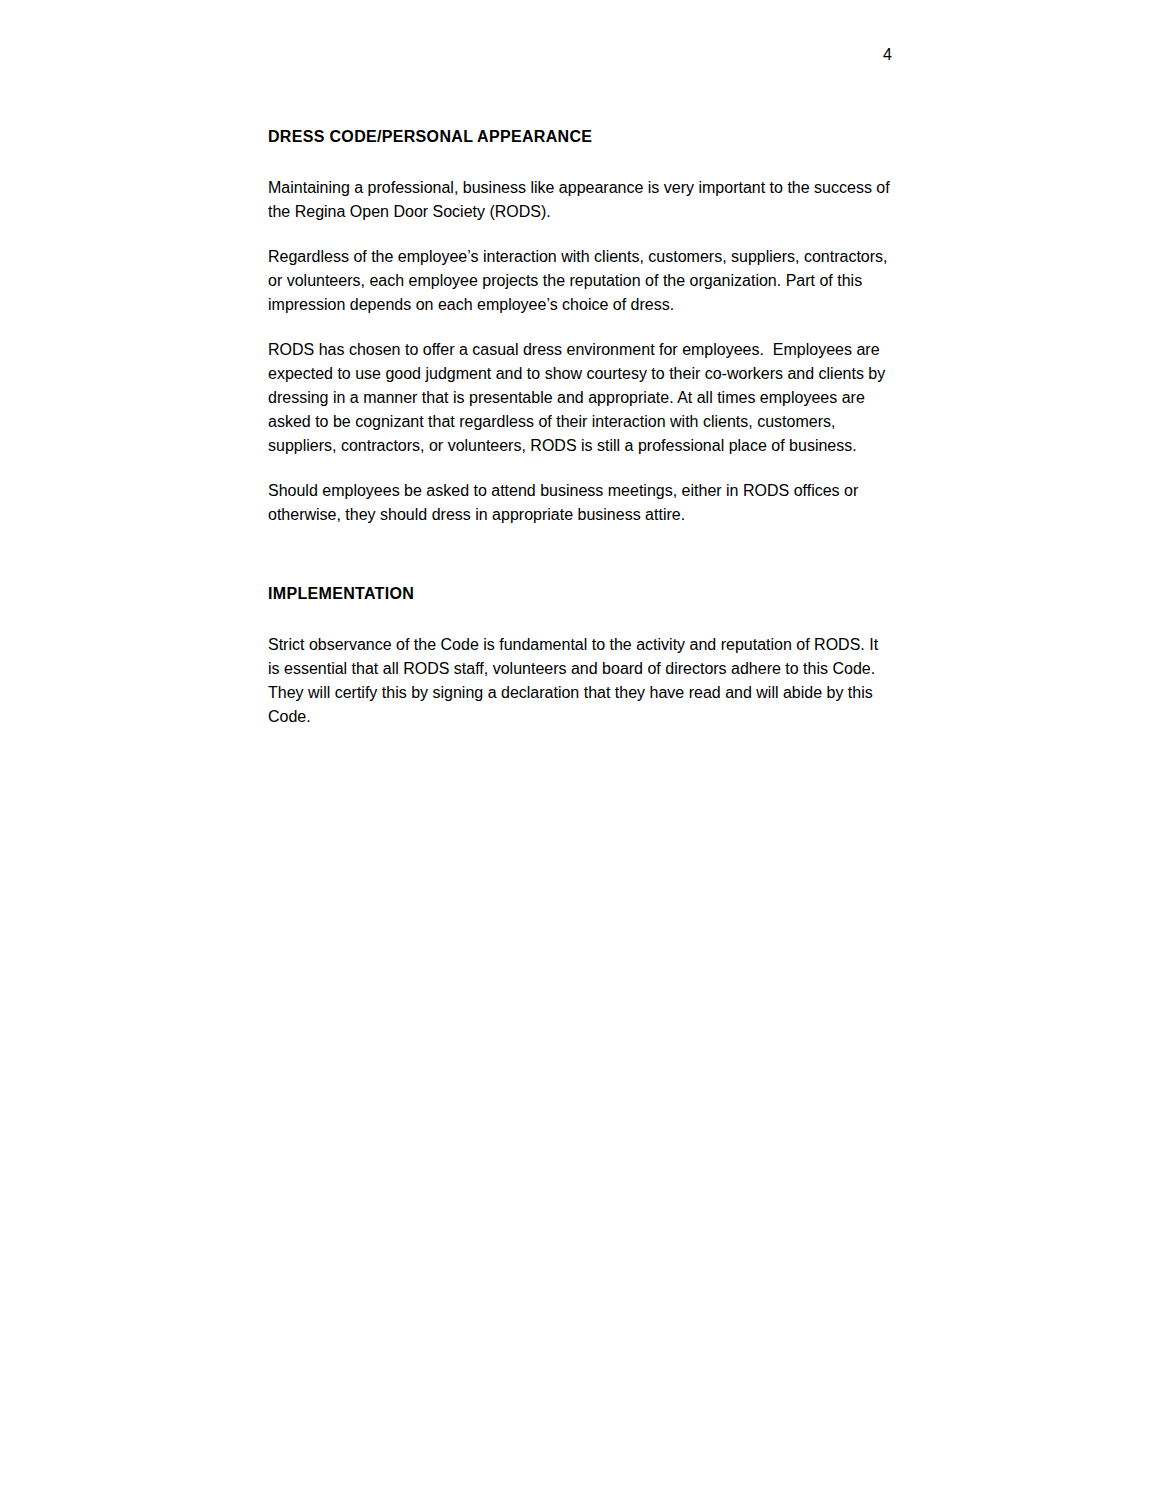4
DRESS CODE/PERSONAL APPEARANCE
Maintaining a professional, business like appearance is very important to the success of the Regina Open Door Society (RODS).
Regardless of the employee’s interaction with clients, customers, suppliers, contractors, or volunteers, each employee projects the reputation of the organization. Part of this impression depends on each employee’s choice of dress.
RODS has chosen to offer a casual dress environment for employees. Employees are expected to use good judgment and to show courtesy to their co-workers and clients by dressing in a manner that is presentable and appropriate. At all times employees are asked to be cognizant that regardless of their interaction with clients, customers, suppliers, contractors, or volunteers, RODS is still a professional place of business.
Should employees be asked to attend business meetings, either in RODS offices or otherwise, they should dress in appropriate business attire.
IMPLEMENTATION
Strict observance of the Code is fundamental to the activity and reputation of RODS. It is essential that all RODS staff, volunteers and board of directors adhere to this Code. They will certify this by signing a declaration that they have read and will abide by this Code.